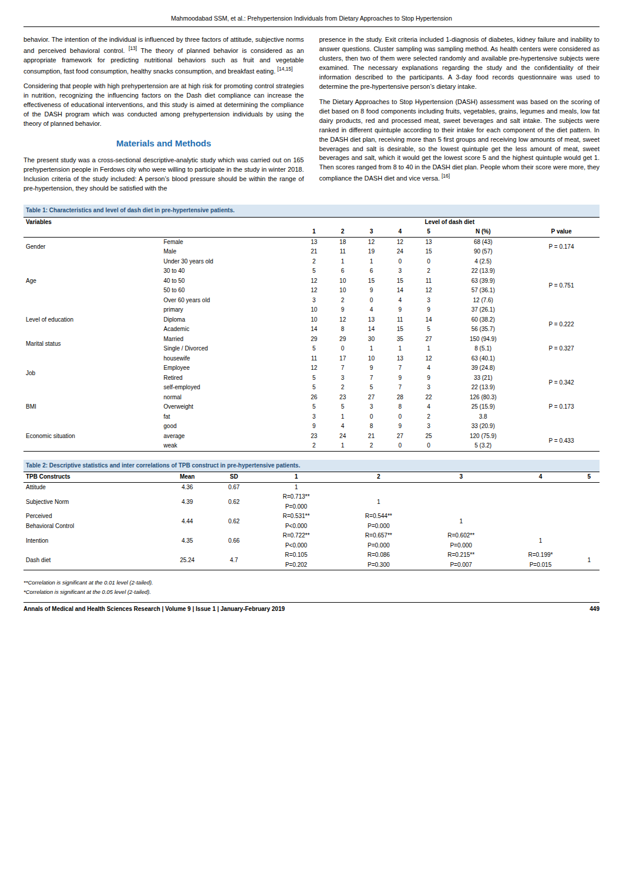Mahmoodabad SSM, et al.: Prehypertension Individuals from Dietary Approaches to Stop Hypertension
behavior. The intention of the individual is influenced by three factors of attitude, subjective norms and perceived behavioral control. [13] The theory of planned behavior is considered as an appropriate framework for predicting nutritional behaviors such as fruit and vegetable consumption, fast food consumption, healthy snacks consumption, and breakfast eating. [14,15]
Considering that people with high prehypertension are at high risk for promoting control strategies in nutrition, recognizing the influencing factors on the Dash diet compliance can increase the effectiveness of educational interventions, and this study is aimed at determining the compliance of the DASH program which was conducted among prehypertension individuals by using the theory of planned behavior.
Materials and Methods
The present study was a cross-sectional descriptive-analytic study which was carried out on 165 prehypertension people in Ferdows city who were willing to participate in the study in winter 2018. Inclusion criteria of the study included: A person’s blood pressure should be within the range of pre-hypertension, they should be satisfied with the
presence in the study. Exit criteria included 1-diagnosis of diabetes, kidney failure and inability to answer questions. Cluster sampling was sampling method. As health centers were considered as clusters, then two of them were selected randomly and available pre-hypertensive subjects were examined. The necessary explanations regarding the study and the confidentiality of their information described to the participants. A 3-day food records questionnaire was used to determine the pre-hypertensive person’s dietary intake.
The Dietary Approaches to Stop Hypertension (DASH) assessment was based on the scoring of diet based on 8 food components including fruits, vegetables, grains, legumes and meals, low fat dairy products, red and processed meat, sweet beverages and salt intake. The subjects were ranked in different quintuple according to their intake for each component of the diet pattern. In the DASH diet plan, receiving more than 5 first groups and receiving low amounts of meat, sweet beverages and salt is desirable, so the lowest quintuple get the less amount of meat, sweet beverages and salt, which it would get the lowest score 5 and the highest quintuple would get 1. Then scores ranged from 8 to 40 in the DASH diet plan. People whom their score were more, they compliance the DASH diet and vice versa. [16]
Table 1: Characteristics and level of dash diet in pre-hypertensive patients.
| Variables | Level of dash diet |
| --- | --- |
| | | 1 | 2 | 3 | 4 | 5 | N (%) | P value |
| Gender | Female | 13 | 18 | 12 | 12 | 13 | 68 (43) | P = 0.174 |
| Male | 21 | 11 | 19 | 24 | 15 | 90 (57) |
| Age | Under 30 years old | 2 | 1 | 1 | 0 | 0 | 4 (2.5) | |
| 30 to 40 | 5 | 6 | 6 | 3 | 2 | 22 (13.9) | |
| 40 to 50 | 12 | 10 | 15 | 15 | 11 | 63 (39.9) | P = 0.751 |
| 50 to 60 | 12 | 10 | 9 | 14 | 12 | 57 (36.1) |
| Over 60 years old | 3 | 2 | 0 | 4 | 3 | 12 (7.6) | |
| Level of education | primary | 10 | 9 | 4 | 9 | 9 | 37 (26.1) | |
| Diploma | 10 | 12 | 13 | 11 | 14 | 60 (38.2) | P = 0.222 |
| Academic | 14 | 8 | 14 | 15 | 5 | 56 (35.7) |
| Marital status | Married | 29 | 29 | 30 | 35 | 27 | 150 (94.9) | |
| Single / Divorced | 5 | 0 | 1 | 1 | 1 | 8 (5.1) | P = 0.327 |
| Job | housewife | 11 | 17 | 10 | 13 | 12 | 63 (40.1) | |
| Employee | 12 | 7 | 9 | 7 | 4 | 39 (24.8) | |
| Retired | 5 | 3 | 7 | 9 | 9 | 33 (21) | P = 0.342 |
| self-employed | 5 | 2 | 5 | 7 | 3 | 22 (13.9) |
| BMI | normal | 26 | 23 | 27 | 28 | 22 | 126 (80.3) | |
| Overweight | 5 | 5 | 3 | 8 | 4 | 25 (15.9) | P = 0.173 |
| fat | 3 | 1 | 0 | 0 | 2 | 3.8 | |
| Economic situation | good | 9 | 4 | 8 | 9 | 3 | 33 (20.9) | |
| average | 23 | 24 | 21 | 27 | 25 | 120 (75.9) | P = 0.433 |
| weak | 2 | 1 | 2 | 0 | 0 | 5 (3.2) |
Table 2: Descriptive statistics and inter correlations of TPB construct in pre-hypertensive patients.
| TPB Constructs | Mean | SD | 1 | 2 | 3 | 4 | 5 |
| --- | --- | --- | --- | --- | --- | --- | --- |
| Attitude | 4.36 | 0.67 | 1 | | | | |
| Subjective Norm | 4.39 | 0.62 | R=0.713** | 1 | | | |
| P=0.000 | | | |
| Perceived | 4.44 | 0.62 | R=0.531** | R=0.544** | 1 | | |
| Behavioral Control | P<0.000 | P=0.000 | | |
| Intention | 4.35 | 0.66 | R=0.722** | R=0.657** | R=0.602** | 1 | |
| P<0.000 | P=0.000 | P=0.000 | |
| Dash diet | 25.24 | 4.7 | R=0.105 | R=0.086 | R=0.215** | R=0.199* | 1 |
| P=0.202 | P=0.300 | P=0.007 | P=0.015 |
**Correlation is significant at the 0.01 level (2-tailed).
*Correlation is significant at the 0.05 level (2-tailed).
Annals of Medical and Health Sciences Research | Volume 9 | Issue 1 | January-February 2019 449